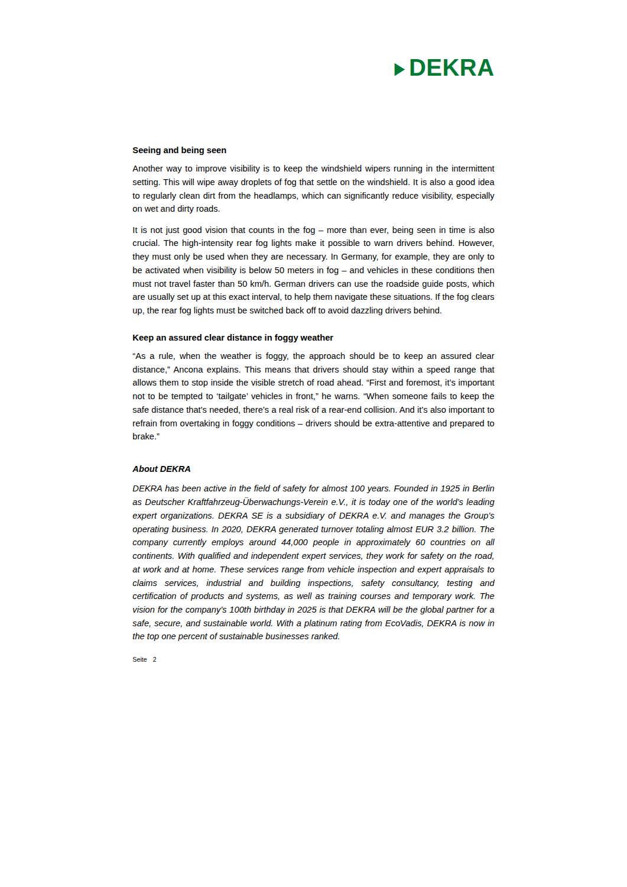▸DEKRA
Seeing and being seen
Another way to improve visibility is to keep the windshield wipers running in the intermittent setting. This will wipe away droplets of fog that settle on the windshield. It is also a good idea to regularly clean dirt from the headlamps, which can significantly reduce visibility, especially on wet and dirty roads.
It is not just good vision that counts in the fog – more than ever, being seen in time is also crucial. The high-intensity rear fog lights make it possible to warn drivers behind. However, they must only be used when they are necessary. In Germany, for example, they are only to be activated when visibility is below 50 meters in fog – and vehicles in these conditions then must not travel faster than 50 km/h. German drivers can use the roadside guide posts, which are usually set up at this exact interval, to help them navigate these situations. If the fog clears up, the rear fog lights must be switched back off to avoid dazzling drivers behind.
Keep an assured clear distance in foggy weather
“As a rule, when the weather is foggy, the approach should be to keep an assured clear distance,” Ancona explains. This means that drivers should stay within a speed range that allows them to stop inside the visible stretch of road ahead. “First and foremost, it’s important not to be tempted to ‘tailgate’ vehicles in front,” he warns. “When someone fails to keep the safe distance that’s needed, there’s a real risk of a rear-end collision. And it’s also important to refrain from overtaking in foggy conditions – drivers should be extra-attentive and prepared to brake.”
About DEKRA
DEKRA has been active in the field of safety for almost 100 years. Founded in 1925 in Berlin as Deutscher Kraftfahrzeug-Überwachungs-Verein e.V., it is today one of the world’s leading expert organizations. DEKRA SE is a subsidiary of DEKRA e.V. and manages the Group’s operating business. In 2020, DEKRA generated turnover totaling almost EUR 3.2 billion. The company currently employs around 44,000 people in approximately 60 countries on all continents. With qualified and independent expert services, they work for safety on the road, at work and at home. These services range from vehicle inspection and expert appraisals to claims services, industrial and building inspections, safety consultancy, testing and certification of products and systems, as well as training courses and temporary work. The vision for the company’s 100th birthday in 2025 is that DEKRA will be the global partner for a safe, secure, and sustainable world. With a platinum rating from EcoVadis, DEKRA is now in the top one percent of sustainable businesses ranked.
Seite 2